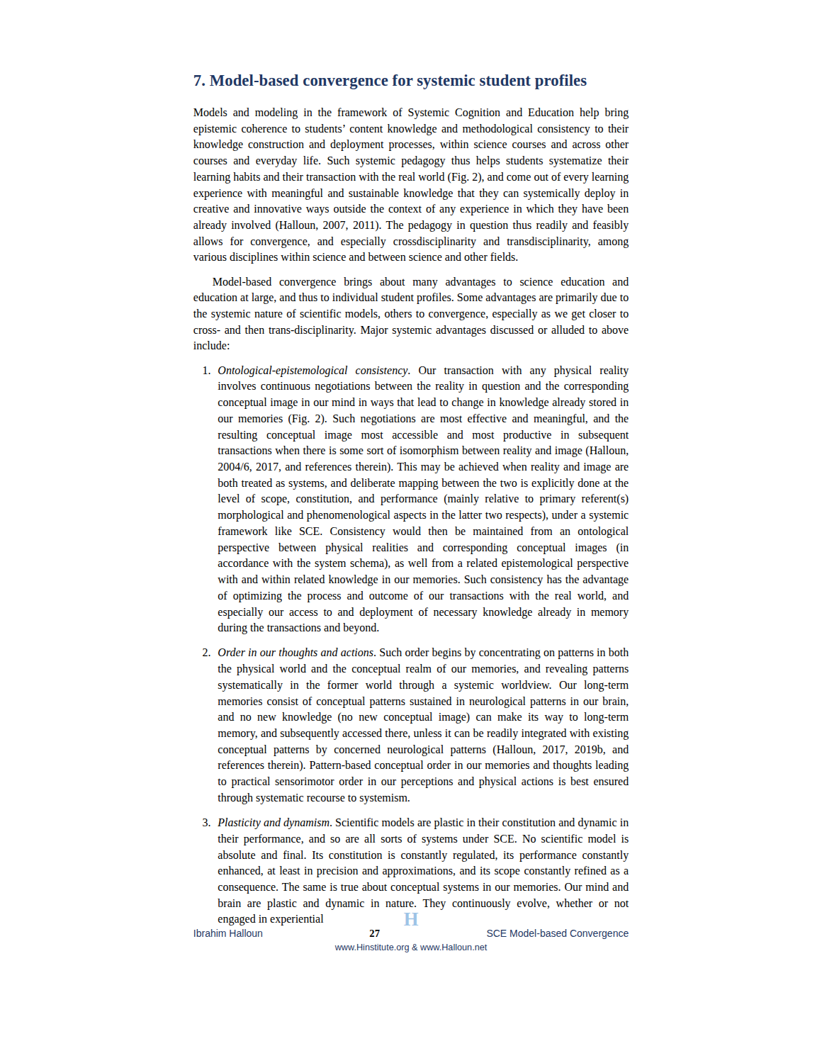7. Model-based convergence for systemic student profiles
Models and modeling in the framework of Systemic Cognition and Education help bring epistemic coherence to students’ content knowledge and methodological consistency to their knowledge construction and deployment processes, within science courses and across other courses and everyday life. Such systemic pedagogy thus helps students systematize their learning habits and their transaction with the real world (Fig. 2), and come out of every learning experience with meaningful and sustainable knowledge that they can systemically deploy in creative and innovative ways outside the context of any experience in which they have been already involved (Halloun, 2007, 2011). The pedagogy in question thus readily and feasibly allows for convergence, and especially crossdisciplinarity and transdisciplinarity, among various disciplines within science and between science and other fields.
Model-based convergence brings about many advantages to science education and education at large, and thus to individual student profiles. Some advantages are primarily due to the systemic nature of scientific models, others to convergence, especially as we get closer to cross- and then trans-disciplinarity. Major systemic advantages discussed or alluded to above include:
Ontological-epistemological consistency. Our transaction with any physical reality involves continuous negotiations between the reality in question and the corresponding conceptual image in our mind in ways that lead to change in knowledge already stored in our memories (Fig. 2). Such negotiations are most effective and meaningful, and the resulting conceptual image most accessible and most productive in subsequent transactions when there is some sort of isomorphism between reality and image (Halloun, 2004/6, 2017, and references therein). This may be achieved when reality and image are both treated as systems, and deliberate mapping between the two is explicitly done at the level of scope, constitution, and performance (mainly relative to primary referent(s) morphological and phenomenological aspects in the latter two respects), under a systemic framework like SCE. Consistency would then be maintained from an ontological perspective between physical realities and corresponding conceptual images (in accordance with the system schema), as well from a related epistemological perspective with and within related knowledge in our memories. Such consistency has the advantage of optimizing the process and outcome of our transactions with the real world, and especially our access to and deployment of necessary knowledge already in memory during the transactions and beyond.
Order in our thoughts and actions. Such order begins by concentrating on patterns in both the physical world and the conceptual realm of our memories, and revealing patterns systematically in the former world through a systemic worldview. Our long-term memories consist of conceptual patterns sustained in neurological patterns in our brain, and no new knowledge (no new conceptual image) can make its way to long-term memory, and subsequently accessed there, unless it can be readily integrated with existing conceptual patterns by concerned neurological patterns (Halloun, 2017, 2019b, and references therein). Pattern-based conceptual order in our memories and thoughts leading to practical sensorimotor order in our perceptions and physical actions is best ensured through systematic recourse to systemism.
Plasticity and dynamism. Scientific models are plastic in their constitution and dynamic in their performance, and so are all sorts of systems under SCE. No scientific model is absolute and final. Its constitution is constantly regulated, its performance constantly enhanced, at least in precision and approximations, and its scope constantly refined as a consequence. The same is true about conceptual systems in our memories. Our mind and brain are plastic and dynamic in nature. They continuously evolve, whether or not engaged in experiential
H
Ibrahim Halloun
27
SCE Model-based Convergence
www.Hinstitute.org & www.Halloun.net